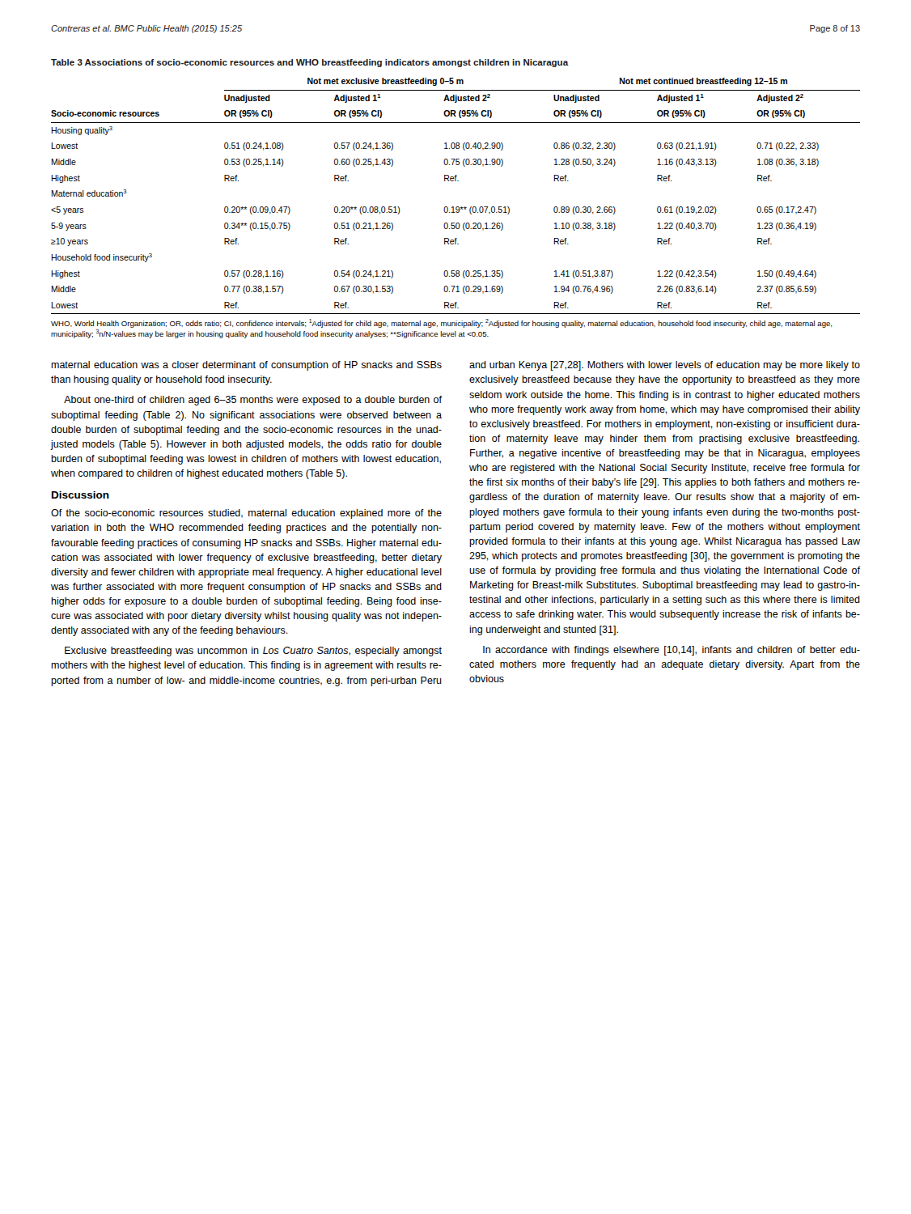Contreras et al. BMC Public Health (2015) 15:25
Page 8 of 13
Table 3 Associations of socio-economic resources and WHO breastfeeding indicators amongst children in Nicaragua
| | Not met exclusive breastfeeding 0–5 m | Not met continued breastfeeding 12–15 m |
| --- | --- | --- |
| | Unadjusted | Adjusted 1 1 | Adjusted 2 2 | Unadjusted | Adjusted 1 1 | Adjusted 2 2 |
| Socio-economic resources | OR (95% CI) | OR (95% CI) | OR (95% CI) | OR (95% CI) | OR (95% CI) | OR (95% CI) |
| Housing quality 3 |
| Lowest | 0.51 (0.24,1.08) | 0.57 (0.24,1.36) | 1.08 (0.40,2.90) | 0.86 (0.32, 2.30) | 0.63 (0.21,1.91) | 0.71 (0.22, 2.33) |
| Middle | 0.53 (0.25,1.14) | 0.60 (0.25,1.43) | 0.75 (0.30,1.90) | 1.28 (0.50, 3.24) | 1.16 (0.43,3.13) | 1.08 (0.36, 3.18) |
| Highest | Ref. | Ref. | Ref. | Ref. | Ref. | Ref. |
| Maternal education 3 |
| <5 years | 0.20** (0.09,0.47) | 0.20** (0.08,0.51) | 0.19** (0.07,0.51) | 0.89 (0.30, 2.66) | 0.61 (0.19,2.02) | 0.65 (0.17,2.47) |
| 5-9 years | 0.34** (0.15,0.75) | 0.51 (0.21,1.26) | 0.50 (0.20,1.26) | 1.10 (0.38, 3.18) | 1.22 (0.40,3.70) | 1.23 (0.36,4.19) |
| ≥10 years | Ref. | Ref. | Ref. | Ref. | Ref. | Ref. |
| Household food insecurity 3 |
| Highest | 0.57 (0.28,1.16) | 0.54 (0.24,1.21) | 0.58 (0.25,1.35) | 1.41 (0.51,3.87) | 1.22 (0.42,3.54) | 1.50 (0.49,4.64) |
| Middle | 0.77 (0.38,1.57) | 0.67 (0.30,1.53) | 0.71 (0.29,1.69) | 1.94 (0.76,4.96) | 2.26 (0.83,6.14) | 2.37 (0.85,6.59) |
| Lowest | Ref. | Ref. | Ref. | Ref. | Ref. | Ref. |
WHO, World Health Organization; OR, odds ratio; CI, confidence intervals; 1Adjusted for child age, maternal age, municipality; 2Adjusted for housing quality, maternal education, household food insecurity, child age, maternal age, municipality; 3n/N-values may be larger in housing quality and household food insecurity analyses; **Significance level at <0.05.
maternal education was a closer determinant of consumption of HP snacks and SSBs than housing quality or household food insecurity.
About one-third of children aged 6–35 months were exposed to a double burden of suboptimal feeding (Table 2). No significant associations were observed between a double burden of suboptimal feeding and the socio-economic resources in the unadjusted models (Table 5). However in both adjusted models, the odds ratio for double burden of suboptimal feeding was lowest in children of mothers with lowest education, when compared to children of highest educated mothers (Table 5).
Discussion
Of the socio-economic resources studied, maternal education explained more of the variation in both the WHO recommended feeding practices and the potentially non-favourable feeding practices of consuming HP snacks and SSBs. Higher maternal education was associated with lower frequency of exclusive breastfeeding, better dietary diversity and fewer children with appropriate meal frequency. A higher educational level was further associated with more frequent consumption of HP snacks and SSBs and higher odds for exposure to a double burden of suboptimal feeding. Being food insecure was associated with poor dietary diversity whilst housing quality was not independently associated with any of the feeding behaviours.
Exclusive breastfeeding was uncommon in Los Cuatro Santos, especially amongst mothers with the highest level of education. This finding is in agreement with results reported from a number of low- and middle-income countries, e.g. from peri-urban Peru and urban Kenya [27,28]. Mothers with lower levels of education may be more likely to exclusively breastfeed because they have the opportunity to breastfeed as they more seldom work outside the home. This finding is in contrast to higher educated mothers who more frequently work away from home, which may have compromised their ability to exclusively breastfeed. For mothers in employment, non-existing or insufficient duration of maternity leave may hinder them from practising exclusive breastfeeding. Further, a negative incentive of breastfeeding may be that in Nicaragua, employees who are registered with the National Social Security Institute, receive free formula for the first six months of their baby’s life [29]. This applies to both fathers and mothers regardless of the duration of maternity leave. Our results show that a majority of employed mothers gave formula to their young infants even during the two-months postpartum period covered by maternity leave. Few of the mothers without employment provided formula to their infants at this young age. Whilst Nicaragua has passed Law 295, which protects and promotes breastfeeding [30], the government is promoting the use of formula by providing free formula and thus violating the International Code of Marketing for Breast-milk Substitutes. Suboptimal breastfeeding may lead to gastro-intestinal and other infections, particularly in a setting such as this where there is limited access to safe drinking water. This would subsequently increase the risk of infants being underweight and stunted [31].
In accordance with findings elsewhere [10,14], infants and children of better educated mothers more frequently had an adequate dietary diversity. Apart from the obvious